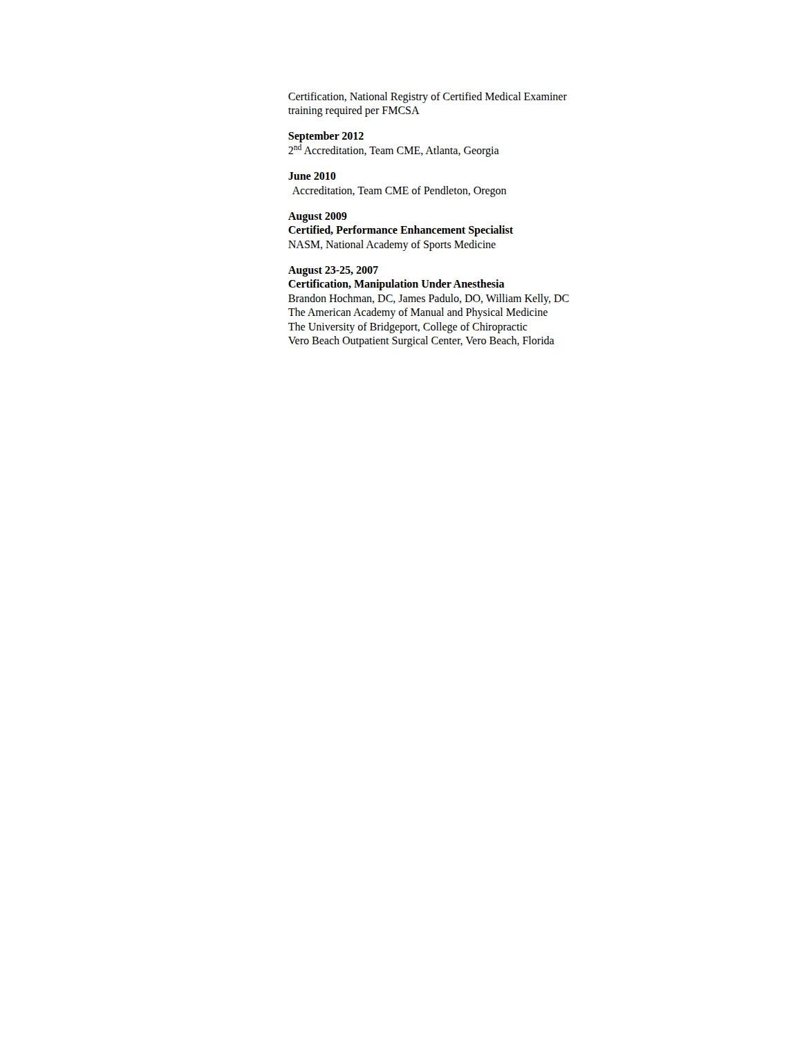Certification, National Registry of Certified Medical Examiner training required per FMCSA
September 2012
2nd Accreditation, Team CME, Atlanta, Georgia
June 2010
Accreditation, Team CME of Pendleton, Oregon
August 2009
Certified, Performance Enhancement Specialist
NASM, National Academy of Sports Medicine
August 23-25, 2007
Certification, Manipulation Under Anesthesia
Brandon Hochman, DC, James Padulo, DO, William Kelly, DC
The American Academy of Manual and Physical Medicine
The University of Bridgeport, College of Chiropractic
Vero Beach Outpatient Surgical Center, Vero Beach, Florida